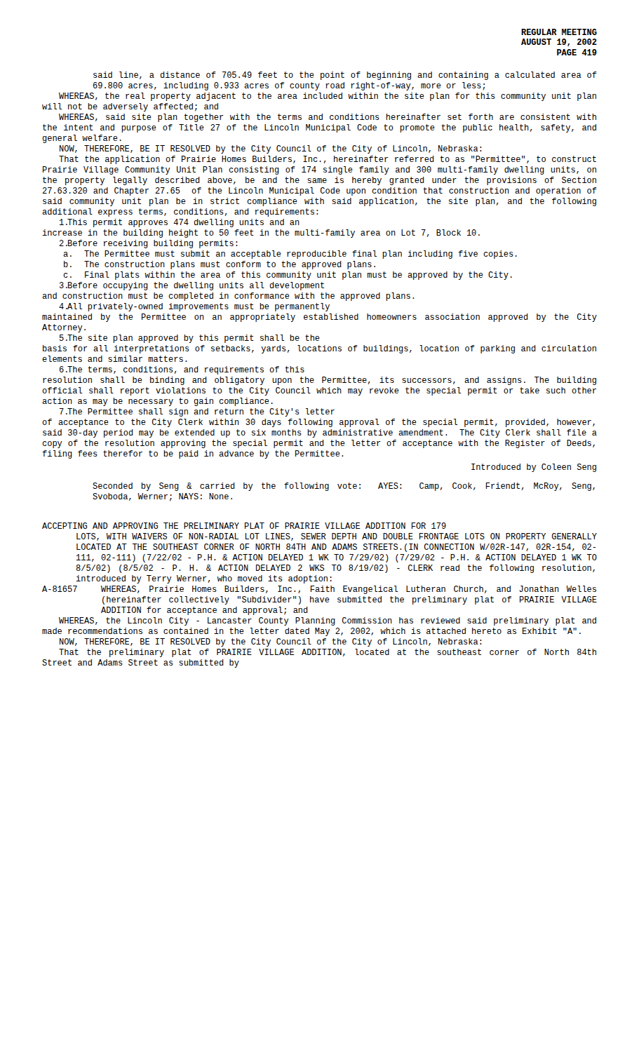REGULAR MEETING
AUGUST 19, 2002
PAGE 419
said line, a distance of 705.49 feet to the point of beginning and containing a calculated area of 69.800 acres, including 0.933 acres of county road right-of-way, more or less;
WHEREAS, the real property adjacent to the area included within the site plan for this community unit plan will not be adversely affected; and
WHEREAS, said site plan together with the terms and conditions hereinafter set forth are consistent with the intent and purpose of Title 27 of the Lincoln Municipal Code to promote the public health, safety, and general welfare.
NOW, THEREFORE, BE IT RESOLVED by the City Council of the City of Lincoln, Nebraska:
That the application of Prairie Homes Builders, Inc., hereinafter referred to as "Permittee", to construct Prairie Village Community Unit Plan consisting of 174 single family and 300 multi-family dwelling units, on the property legally described above, be and the same is hereby granted under the provisions of Section 27.63.320 and Chapter 27.65 of the Lincoln Municipal Code upon condition that construction and operation of said community unit plan be in strict compliance with said application, the site plan, and the following additional express terms, conditions, and requirements:
1.
This permit approves 474 dwelling units and an
increase in the building height to 50 feet in the multi-family area on Lot 7, Block 10.
2.
Before receiving building permits:
a.
The Permittee must submit an acceptable reproducible final plan including five copies.
b.
The construction plans must conform to the approved plans.
c.
Final plats within the area of this community unit plan must be approved by the City.
3.
Before occupying the dwelling units all development
and construction must be completed in conformance with the approved plans.
4.
All privately-owned improvements must be permanently
maintained by the Permittee on an appropriately established homeowners association approved by the City Attorney.
5.
The site plan approved by this permit shall be the
basis for all interpretations of setbacks, yards, locations of buildings, location of parking and circulation elements and similar matters.
6.
The terms, conditions, and requirements of this
resolution shall be binding and obligatory upon the Permittee, its successors, and assigns. The building official shall report violations to the City Council which may revoke the special permit or take such other action as may be necessary to gain compliance.
7.
The Permittee shall sign and return the City's letter
of acceptance to the City Clerk within 30 days following approval of the special permit, provided, however, said 30-day period may be extended up to six months by administrative amendment. The City Clerk shall file a copy of the resolution approving the special permit and the letter of acceptance with the Register of Deeds, filing fees therefor to be paid in advance by the Permittee.
Introduced by Coleen Seng
Seconded by Seng & carried by the following vote: AYES: Camp, Cook, Friendt, McRoy, Seng, Svoboda, Werner; NAYS: None.
ACCEPTING AND APPROVING THE PRELIMINARY PLAT OF PRAIRIE VILLAGE ADDITION FOR 179
LOTS, WITH WAIVERS OF NON-RADIAL LOT LINES, SEWER DEPTH AND DOUBLE FRONTAGE LOTS ON PROPERTY GENERALLY LOCATED AT THE SOUTHEAST CORNER OF NORTH 84TH AND ADAMS STREETS.(IN CONNECTION W/02R-147, 02R-154, 02-111, 02-111) (7/22/02 - P.H. & ACTION DELAYED 1 WK TO 7/29/02) (7/29/02 - P.H. & ACTION DELAYED 1 WK TO 8/5/02) (8/5/02 - P. H. & ACTION DELAYED 2 WKS TO 8/19/02) - CLERK read the following resolution, introduced by Terry Werner, who moved its adoption:
A-81657
WHEREAS, Prairie Homes Builders, Inc., Faith Evangelical Lutheran Church, and Jonathan Welles (hereinafter collectively "Subdivider") have submitted the preliminary plat of PRAIRIE VILLAGE ADDITION for acceptance and approval; and
WHEREAS, the Lincoln City - Lancaster County Planning Commission has reviewed said preliminary plat and made recommendations as contained in the letter dated May 2, 2002, which is attached hereto as Exhibit "A".
NOW, THEREFORE, BE IT RESOLVED by the City Council of the City of Lincoln, Nebraska:
That the preliminary plat of PRAIRIE VILLAGE ADDITION, located at the southeast corner of North 84th Street and Adams Street as submitted by